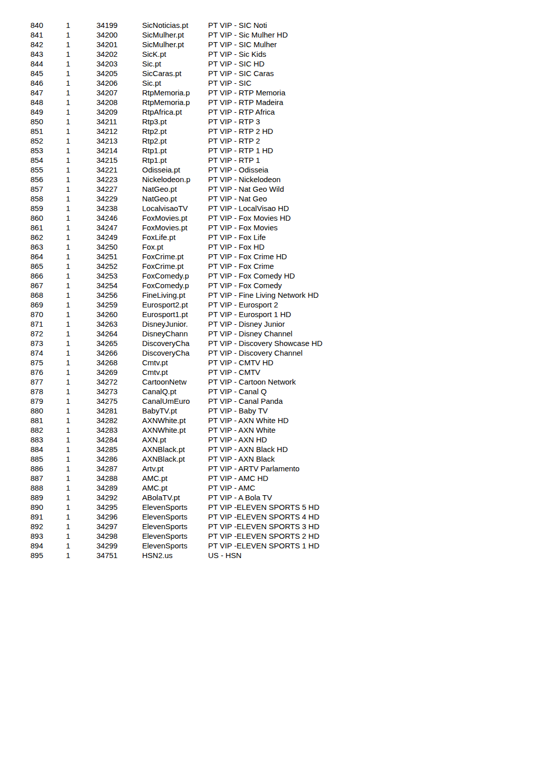| 840 | 1 | 34199 | SicNoticias.pt | PT VIP - SIC Noti |
| 841 | 1 | 34200 | SicMulher.pt | PT VIP - Sic Mulher HD |
| 842 | 1 | 34201 | SicMulher.pt | PT VIP - SIC Mulher |
| 843 | 1 | 34202 | SicK.pt | PT VIP - Sic Kids |
| 844 | 1 | 34203 | Sic.pt | PT VIP - SIC HD |
| 845 | 1 | 34205 | SicCaras.pt | PT VIP - SIC Caras |
| 846 | 1 | 34206 | Sic.pt | PT VIP - SIC |
| 847 | 1 | 34207 | RtpMemoria.p | PT VIP - RTP Memoria |
| 848 | 1 | 34208 | RtpMemoria.p | PT VIP - RTP Madeira |
| 849 | 1 | 34209 | RtpAfrica.pt | PT VIP - RTP Africa |
| 850 | 1 | 34211 | Rtp3.pt | PT VIP - RTP 3 |
| 851 | 1 | 34212 | Rtp2.pt | PT VIP - RTP 2 HD |
| 852 | 1 | 34213 | Rtp2.pt | PT VIP - RTP 2 |
| 853 | 1 | 34214 | Rtp1.pt | PT VIP - RTP 1 HD |
| 854 | 1 | 34215 | Rtp1.pt | PT VIP - RTP 1 |
| 855 | 1 | 34221 | Odisseia.pt | PT VIP - Odisseia |
| 856 | 1 | 34223 | Nickelodeon.p | PT VIP - Nickelodeon |
| 857 | 1 | 34227 | NatGeo.pt | PT VIP - Nat Geo Wild |
| 858 | 1 | 34229 | NatGeo.pt | PT VIP - Nat Geo |
| 859 | 1 | 34238 | LocalvisaoTV | PT VIP - LocalVisao HD |
| 860 | 1 | 34246 | FoxMovies.pt | PT VIP - Fox Movies HD |
| 861 | 1 | 34247 | FoxMovies.pt | PT VIP - Fox Movies |
| 862 | 1 | 34249 | FoxLife.pt | PT VIP - Fox Life |
| 863 | 1 | 34250 | Fox.pt | PT VIP - Fox HD |
| 864 | 1 | 34251 | FoxCrime.pt | PT VIP - Fox Crime HD |
| 865 | 1 | 34252 | FoxCrime.pt | PT VIP - Fox Crime |
| 866 | 1 | 34253 | FoxComedy.p | PT VIP - Fox Comedy HD |
| 867 | 1 | 34254 | FoxComedy.p | PT VIP - Fox Comedy |
| 868 | 1 | 34256 | FineLiving.pt | PT VIP - Fine Living Network HD |
| 869 | 1 | 34259 | Eurosport2.pt | PT VIP - Eurosport 2 |
| 870 | 1 | 34260 | Eurosport1.pt | PT VIP - Eurosport 1 HD |
| 871 | 1 | 34263 | DisneyJunior. | PT VIP - Disney Junior |
| 872 | 1 | 34264 | DisneyChann | PT VIP - Disney Channel |
| 873 | 1 | 34265 | DiscoveryCha | PT VIP - Discovery Showcase HD |
| 874 | 1 | 34266 | DiscoveryCha | PT VIP - Discovery Channel |
| 875 | 1 | 34268 | Cmtv.pt | PT VIP - CMTV HD |
| 876 | 1 | 34269 | Cmtv.pt | PT VIP - CMTV |
| 877 | 1 | 34272 | CartoonNetw | PT VIP - Cartoon Network |
| 878 | 1 | 34273 | CanalQ.pt | PT VIP - Canal Q |
| 879 | 1 | 34275 | CanalUmEuro | PT VIP - Canal Panda |
| 880 | 1 | 34281 | BabyTV.pt | PT VIP - Baby TV |
| 881 | 1 | 34282 | AXNWhite.pt | PT VIP - AXN White HD |
| 882 | 1 | 34283 | AXNWhite.pt | PT VIP - AXN White |
| 883 | 1 | 34284 | AXN.pt | PT VIP - AXN HD |
| 884 | 1 | 34285 | AXNBlack.pt | PT VIP - AXN Black HD |
| 885 | 1 | 34286 | AXNBlack.pt | PT VIP - AXN Black |
| 886 | 1 | 34287 | Artv.pt | PT VIP - ARTV Parlamento |
| 887 | 1 | 34288 | AMC.pt | PT VIP - AMC HD |
| 888 | 1 | 34289 | AMC.pt | PT VIP - AMC |
| 889 | 1 | 34292 | ABolaTV.pt | PT VIP - A Bola TV |
| 890 | 1 | 34295 | ElevenSports | PT VIP -ELEVEN SPORTS 5 HD |
| 891 | 1 | 34296 | ElevenSports | PT VIP -ELEVEN SPORTS 4 HD |
| 892 | 1 | 34297 | ElevenSports | PT VIP -ELEVEN SPORTS 3 HD |
| 893 | 1 | 34298 | ElevenSports | PT VIP -ELEVEN SPORTS 2 HD |
| 894 | 1 | 34299 | ElevenSports | PT VIP -ELEVEN SPORTS 1 HD |
| 895 | 1 | 34751 | HSN2.us | US - HSN |